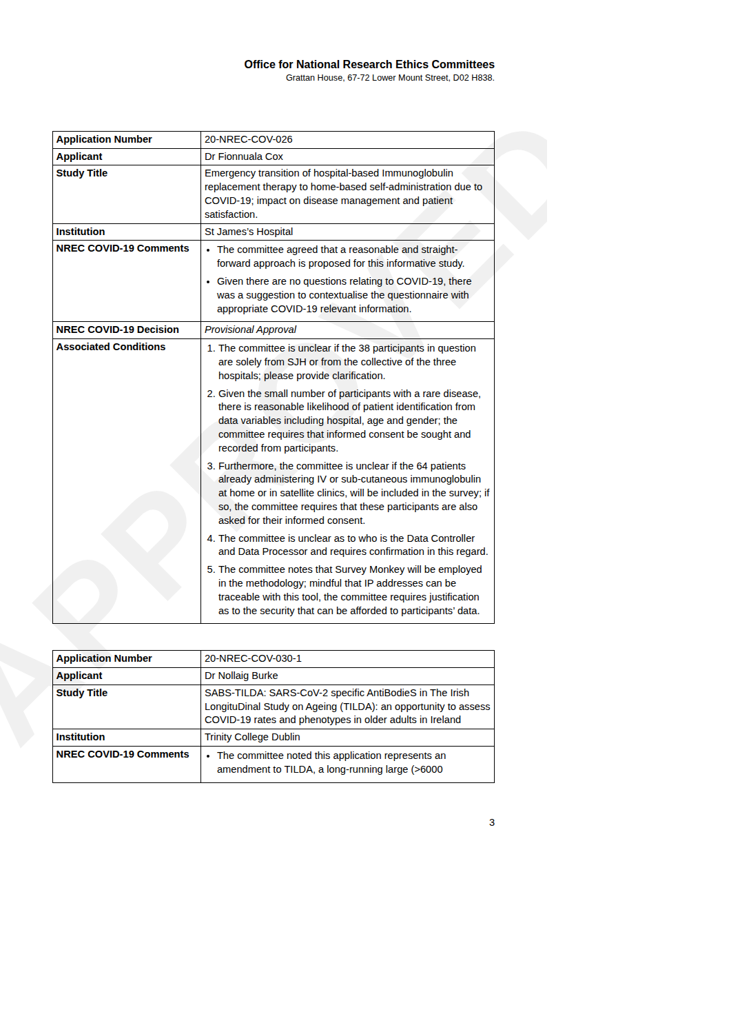APPROVED
Office for National Research Ethics Committees
Grattan House, 67-72 Lower Mount Street, D02 H838.
| Application Number | 20-NREC-COV-026 |
| Applicant | Dr Fionnuala Cox |
| Study Title | Emergency transition of hospital-based Immunoglobulin replacement therapy to home-based self-administration due to COVID-19; impact on disease management and patient satisfaction. |
| Institution | St James’s Hospital |
| NREC COVID-19 Comments | The committee agreed that a reasonable and straight-forward approach is proposed for this informative study. Given there are no questions relating to COVID-19, there was a suggestion to contextualise the questionnaire with appropriate COVID-19 relevant information. |
| NREC COVID-19 Decision | Provisional Approval |
| Associated Conditions | The committee is unclear if the 38 participants in question are solely from SJH or from the collective of the three hospitals; please provide clarification. Given the small number of participants with a rare disease, there is reasonable likelihood of patient identification from data variables including hospital, age and gender; the committee requires that informed consent be sought and recorded from participants. Furthermore, the committee is unclear if the 64 patients already administering IV or sub-cutaneous immunoglobulin at home or in satellite clinics, will be included in the survey; if so, the committee requires that these participants are also asked for their informed consent. The committee is unclear as to who is the Data Controller and Data Processor and requires confirmation in this regard. The committee notes that Survey Monkey will be employed in the methodology; mindful that IP addresses can be traceable with this tool, the committee requires justification as to the security that can be afforded to participants’ data. |
| Application Number | 20-NREC-COV-030-1 |
| Applicant | Dr Nollaig Burke |
| Study Title | SABS-TILDA: SARS-CoV-2 specific AntiBodieS in The Irish LongituDinal Study on Ageing (TILDA): an opportunity to assess COVID-19 rates and phenotypes in older adults in Ireland |
| Institution | Trinity College Dublin |
| NREC COVID-19 Comments | The committee noted this application represents an amendment to TILDA, a long-running large (>6000 |
3